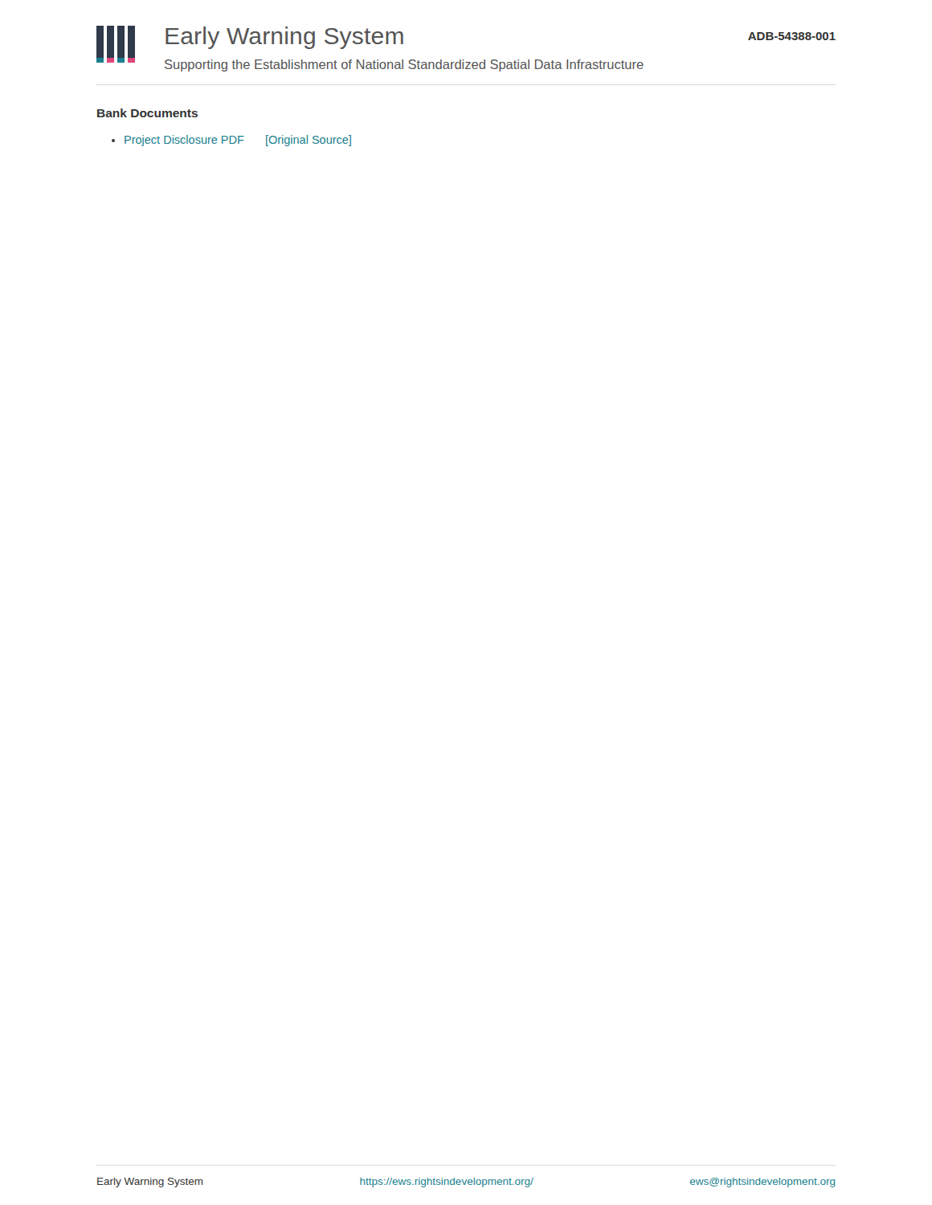Early Warning System
Supporting the Establishment of National Standardized Spatial Data Infrastructure
ADB-54388-001
Bank Documents
Project Disclosure PDF[Original Source]
Early Warning System
https://ews.rightsindevelopment.org/
ews@rightsindevelopment.org